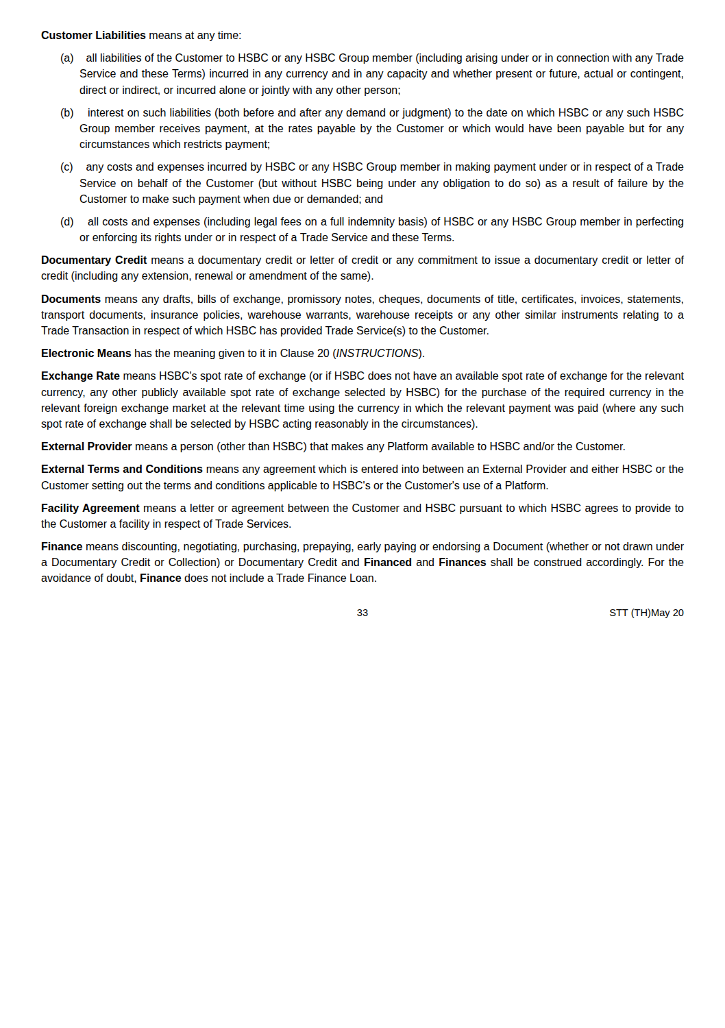Customer Liabilities means at any time:
(a) all liabilities of the Customer to HSBC or any HSBC Group member (including arising under or in connection with any Trade Service and these Terms) incurred in any currency and in any capacity and whether present or future, actual or contingent, direct or indirect, or incurred alone or jointly with any other person;
(b) interest on such liabilities (both before and after any demand or judgment) to the date on which HSBC or any such HSBC Group member receives payment, at the rates payable by the Customer or which would have been payable but for any circumstances which restricts payment;
(c) any costs and expenses incurred by HSBC or any HSBC Group member in making payment under or in respect of a Trade Service on behalf of the Customer (but without HSBC being under any obligation to do so) as a result of failure by the Customer to make such payment when due or demanded; and
(d) all costs and expenses (including legal fees on a full indemnity basis) of HSBC or any HSBC Group member in perfecting or enforcing its rights under or in respect of a Trade Service and these Terms.
Documentary Credit means a documentary credit or letter of credit or any commitment to issue a documentary credit or letter of credit (including any extension, renewal or amendment of the same).
Documents means any drafts, bills of exchange, promissory notes, cheques, documents of title, certificates, invoices, statements, transport documents, insurance policies, warehouse warrants, warehouse receipts or any other similar instruments relating to a Trade Transaction in respect of which HSBC has provided Trade Service(s) to the Customer.
Electronic Means has the meaning given to it in Clause 20 (INSTRUCTIONS).
Exchange Rate means HSBC's spot rate of exchange (or if HSBC does not have an available spot rate of exchange for the relevant currency, any other publicly available spot rate of exchange selected by HSBC) for the purchase of the required currency in the relevant foreign exchange market at the relevant time using the currency in which the relevant payment was paid (where any such spot rate of exchange shall be selected by HSBC acting reasonably in the circumstances).
External Provider means a person (other than HSBC) that makes any Platform available to HSBC and/or the Customer.
External Terms and Conditions means any agreement which is entered into between an External Provider and either HSBC or the Customer setting out the terms and conditions applicable to HSBC's or the Customer's use of a Platform.
Facility Agreement means a letter or agreement between the Customer and HSBC pursuant to which HSBC agrees to provide to the Customer a facility in respect of Trade Services.
Finance means discounting, negotiating, purchasing, prepaying, early paying or endorsing a Document (whether or not drawn under a Documentary Credit or Collection) or Documentary Credit and Financed and Finances shall be construed accordingly. For the avoidance of doubt, Finance does not include a Trade Finance Loan.
33 STT (TH)May 20